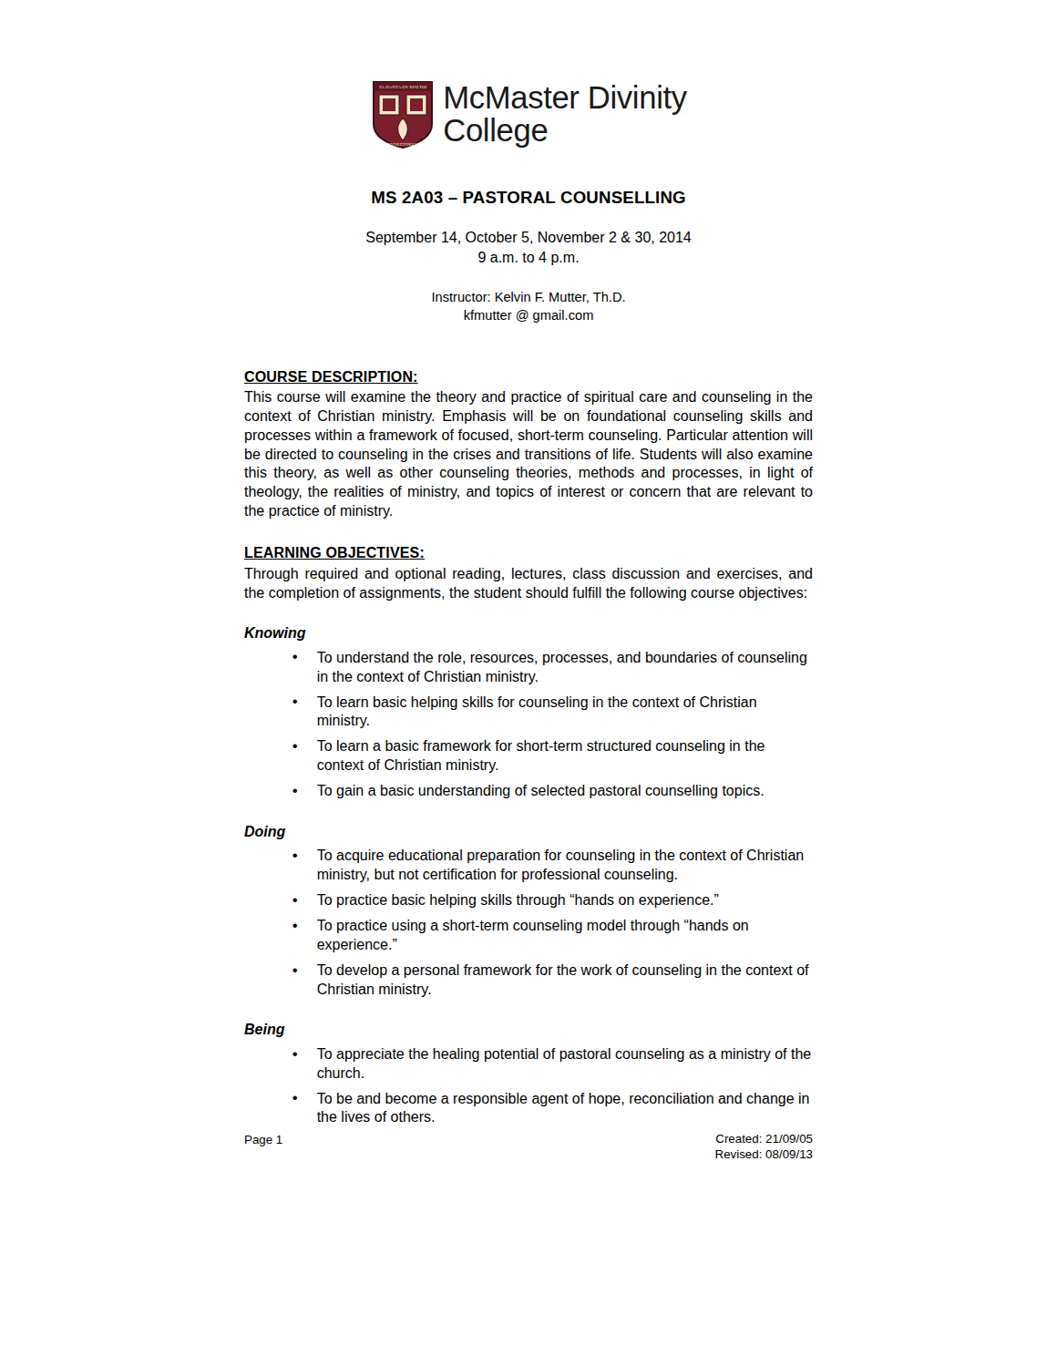ΤΑ ΠΑΝΤΑ ΕΝ ΧΡΙΣΤΩΙ ΣΥΝΕΣΤΗΚΕΝ
McMaster Divinity
College
MS 2A03 – PASTORAL COUNSELLING
September 14, October 5, November 2 & 30, 2014
9 a.m. to 4 p.m.
Instructor: Kelvin F. Mutter, Th.D.
kfmutter @ gmail.com
COURSE DESCRIPTION:
This course will examine the theory and practice of spiritual care and counseling in the context of Christian ministry. Emphasis will be on foundational counseling skills and processes within a framework of focused, short-term counseling. Particular attention will be directed to counseling in the crises and transitions of life. Students will also examine this theory, as well as other counseling theories, methods and processes, in light of theology, the realities of ministry, and topics of interest or concern that are relevant to the practice of ministry.
LEARNING OBJECTIVES:
Through required and optional reading, lectures, class discussion and exercises, and the completion of assignments, the student should fulfill the following course objectives:
Knowing
To understand the role, resources, processes, and boundaries of counseling in the context of Christian ministry.
To learn basic helping skills for counseling in the context of Christian ministry.
To learn a basic framework for short-term structured counseling in the context of Christian ministry.
To gain a basic understanding of selected pastoral counselling topics.
Doing
To acquire educational preparation for counseling in the context of Christian ministry, but not certification for professional counseling.
To practice basic helping skills through “hands on experience.”
To practice using a short-term counseling model through “hands on experience.”
To develop a personal framework for the work of counseling in the context of Christian ministry.
Being
To appreciate the healing potential of pastoral counseling as a ministry of the church.
To be and become a responsible agent of hope, reconciliation and change in the lives of others.
Page 1
Created: 21/09/05
Revised: 08/09/13